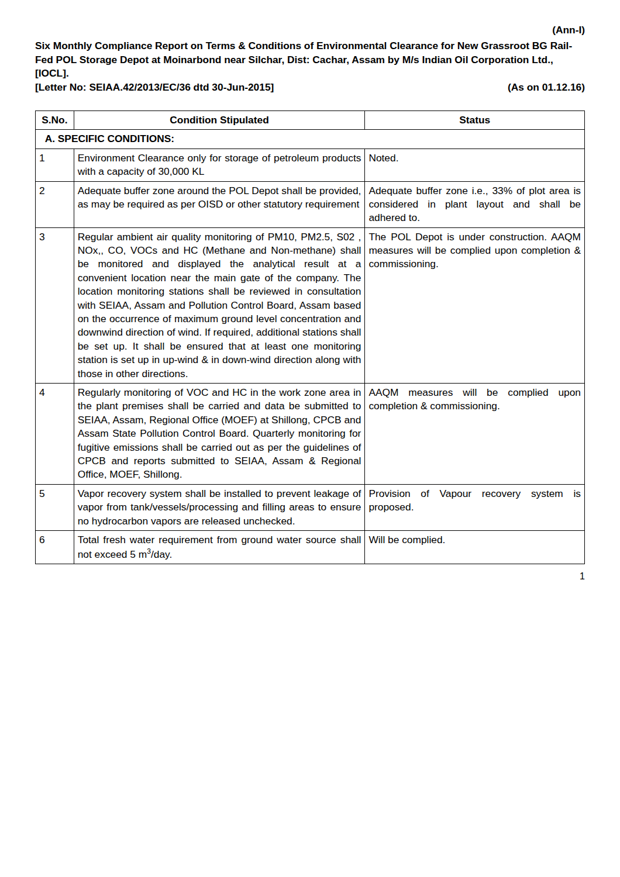(Ann-I)
Six Monthly Compliance Report on Terms & Conditions of Environmental Clearance for New Grassroot BG Rail-Fed POL Storage Depot at Moinarbond near Silchar, Dist: Cachar, Assam by M/s Indian Oil Corporation Ltd., [IOCL].
[Letter No: SEIAA.42/2013/EC/36 dtd 30-Jun-2015](As on 01.12.16)
| S.No. | Condition Stipulated | Status |
| --- | --- | --- |
| A. SPECIFIC CONDITIONS: |
| 1 | Environment Clearance only for storage of petroleum products with a capacity of 30,000 KL | Noted. |
| 2 | Adequate buffer zone around the POL Depot shall be provided, as may be required as per OISD or other statutory requirement | Adequate buffer zone i.e., 33% of plot area is considered in plant layout and shall be adhered to. |
| 3 | Regular ambient air quality monitoring of PM10, PM2.5, S02 , NOx,, CO, VOCs and HC (Methane and Non-methane) shall be monitored and displayed the analytical result at a convenient location near the main gate of the company. The location monitoring stations shall be reviewed in consultation with SEIAA, Assam and Pollution Control Board, Assam based on the occurrence of maximum ground level concentration and downwind direction of wind. If required, additional stations shall be set up. It shall be ensured that at least one monitoring station is set up in up-wind & in down-wind direction along with those in other directions. | The POL Depot is under construction. AAQM measures will be complied upon completion & commissioning. |
| 4 | Regularly monitoring of VOC and HC in the work zone area in the plant premises shall be carried and data be submitted to SEIAA, Assam, Regional Office (MOEF) at Shillong, CPCB and Assam State Pollution Control Board. Quarterly monitoring for fugitive emissions shall be carried out as per the guidelines of CPCB and reports submitted to SEIAA, Assam & Regional Office, MOEF, Shillong. | AAQM measures will be complied upon completion & commissioning. |
| 5 | Vapor recovery system shall be installed to prevent leakage of vapor from tank/vessels/processing and filling areas to ensure no hydrocarbon vapors are released unchecked. | Provision of Vapour recovery system is proposed. |
| 6 | Total fresh water requirement from ground water source shall not exceed 5 m 3 /day. | Will be complied. |
1